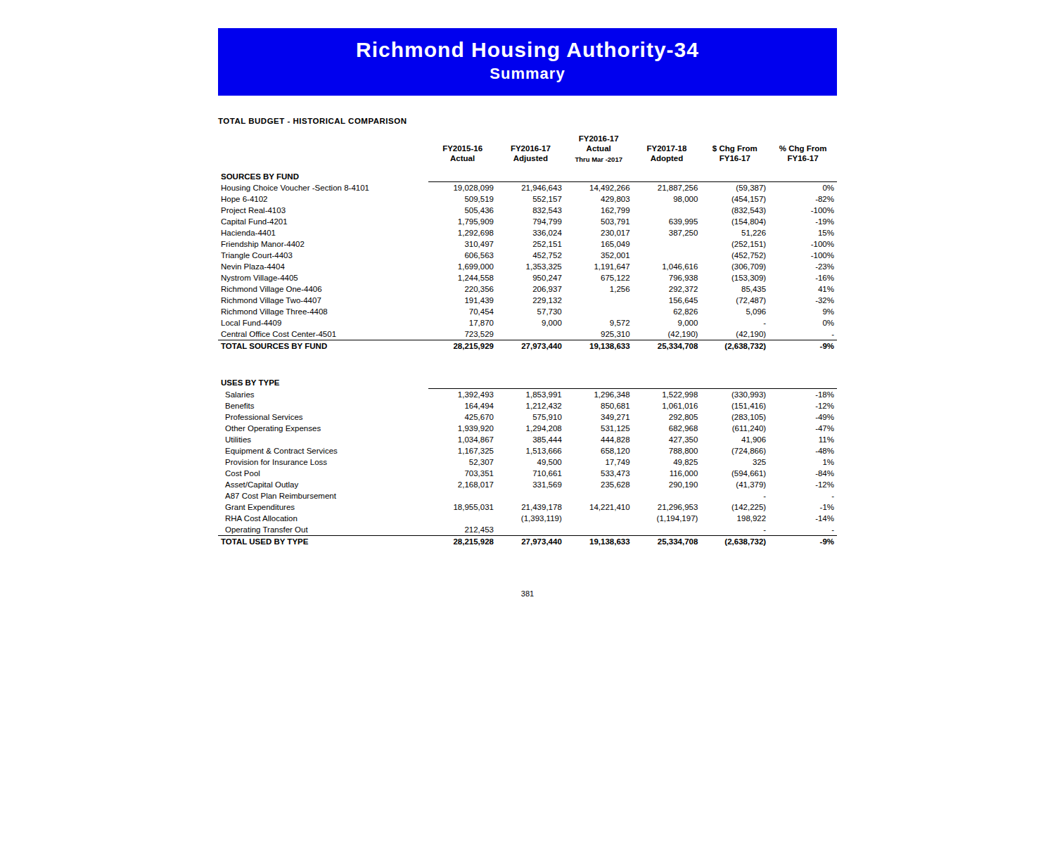Richmond Housing Authority-34
Summary
TOTAL BUDGET - HISTORICAL COMPARISON
| | FY2015-16 Actual | FY2016-17 Adjusted | FY2016-17 Actual Thru Mar -2017 | FY2017-18 Adopted | $ Chg From FY16-17 | % Chg From FY16-17 |
| --- | --- | --- | --- | --- | --- | --- |
| SOURCES BY FUND | | | | | | |
| Housing Choice Voucher -Section 8-4101 | 19,028,099 | 21,946,643 | 14,492,266 | 21,887,256 | (59,387) | 0% |
| Hope 6-4102 | 509,519 | 552,157 | 429,803 | 98,000 | (454,157) | -82% |
| Project Real-4103 | 505,436 | 832,543 | 162,799 | | (832,543) | -100% |
| Capital Fund-4201 | 1,795,909 | 794,799 | 503,791 | 639,995 | (154,804) | -19% |
| Hacienda-4401 | 1,292,698 | 336,024 | 230,017 | 387,250 | 51,226 | 15% |
| Friendship Manor-4402 | 310,497 | 252,151 | 165,049 | | (252,151) | -100% |
| Triangle Court-4403 | 606,563 | 452,752 | 352,001 | | (452,752) | -100% |
| Nevin Plaza-4404 | 1,699,000 | 1,353,325 | 1,191,647 | 1,046,616 | (306,709) | -23% |
| Nystrom Village-4405 | 1,244,558 | 950,247 | 675,122 | 796,938 | (153,309) | -16% |
| Richmond Village One-4406 | 220,356 | 206,937 | 1,256 | 292,372 | 85,435 | 41% |
| Richmond Village Two-4407 | 191,439 | 229,132 | | 156,645 | (72,487) | -32% |
| Richmond Village Three-4408 | 70,454 | 57,730 | | 62,826 | 5,096 | 9% |
| Local Fund-4409 | 17,870 | 9,000 | 9,572 | 9,000 | - | 0% |
| Central Office Cost Center-4501 | 723,529 | | 925,310 | (42,190) | (42,190) | - |
| TOTAL SOURCES BY FUND | 28,215,929 | 27,973,440 | 19,138,633 | 25,334,708 | (2,638,732) | -9% |
| USES BY TYPE | | | | | | |
| Salaries | 1,392,493 | 1,853,991 | 1,296,348 | 1,522,998 | (330,993) | -18% |
| Benefits | 164,494 | 1,212,432 | 850,681 | 1,061,016 | (151,416) | -12% |
| Professional Services | 425,670 | 575,910 | 349,271 | 292,805 | (283,105) | -49% |
| Other Operating Expenses | 1,939,920 | 1,294,208 | 531,125 | 682,968 | (611,240) | -47% |
| Utilities | 1,034,867 | 385,444 | 444,828 | 427,350 | 41,906 | 11% |
| Equipment & Contract Services | 1,167,325 | 1,513,666 | 658,120 | 788,800 | (724,866) | -48% |
| Provision for Insurance Loss | 52,307 | 49,500 | 17,749 | 49,825 | 325 | 1% |
| Cost Pool | 703,351 | 710,661 | 533,473 | 116,000 | (594,661) | -84% |
| Asset/Capital Outlay | 2,168,017 | 331,569 | 235,628 | 290,190 | (41,379) | -12% |
| A87 Cost Plan Reimbursement | | | | | - | - |
| Grant Expenditures | 18,955,031 | 21,439,178 | 14,221,410 | 21,296,953 | (142,225) | -1% |
| RHA Cost Allocation | | (1,393,119) | | (1,194,197) | 198,922 | -14% |
| Operating Transfer Out | 212,453 | | | | - | - |
| TOTAL USED BY TYPE | 28,215,928 | 27,973,440 | 19,138,633 | 25,334,708 | (2,638,732) | -9% |
381